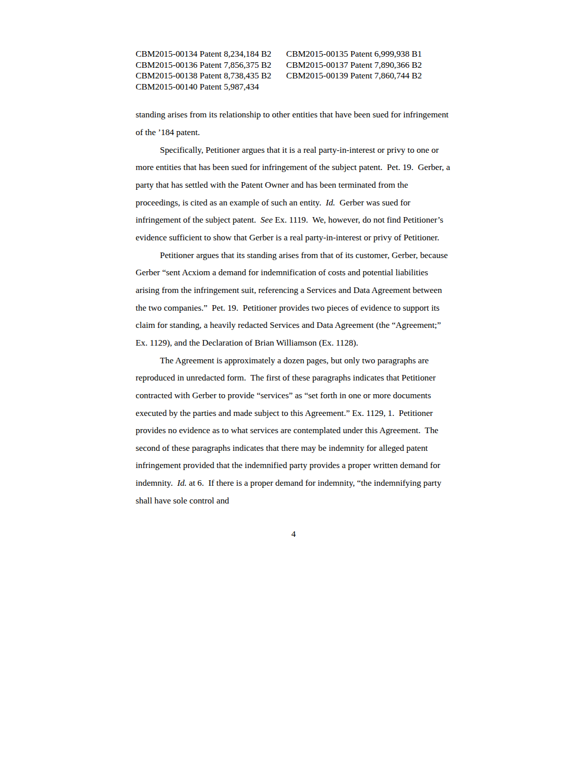CBM2015-00134 Patent 8,234,184 B2
CBM2015-00135 Patent 6,999,938 B1
CBM2015-00136 Patent 7,856,375 B2
CBM2015-00137 Patent 7,890,366 B2
CBM2015-00138 Patent 8,738,435 B2
CBM2015-00139 Patent 7,860,744 B2
CBM2015-00140 Patent 5,987,434
standing arises from its relationship to other entities that have been sued for infringement of the ’184 patent.
Specifically, Petitioner argues that it is a real party-in-interest or privy to one or more entities that has been sued for infringement of the subject patent. Pet. 19. Gerber, a party that has settled with the Patent Owner and has been terminated from the proceedings, is cited as an example of such an entity. Id. Gerber was sued for infringement of the subject patent. See Ex. 1119. We, however, do not find Petitioner’s evidence sufficient to show that Gerber is a real party-in-interest or privy of Petitioner.
Petitioner argues that its standing arises from that of its customer, Gerber, because Gerber “sent Acxiom a demand for indemnification of costs and potential liabilities arising from the infringement suit, referencing a Services and Data Agreement between the two companies.” Pet. 19. Petitioner provides two pieces of evidence to support its claim for standing, a heavily redacted Services and Data Agreement (the “Agreement;” Ex. 1129), and the Declaration of Brian Williamson (Ex. 1128).
The Agreement is approximately a dozen pages, but only two paragraphs are reproduced in unredacted form. The first of these paragraphs indicates that Petitioner contracted with Gerber to provide “services” as “set forth in one or more documents executed by the parties and made subject to this Agreement.” Ex. 1129, 1. Petitioner provides no evidence as to what services are contemplated under this Agreement. The second of these paragraphs indicates that there may be indemnity for alleged patent infringement provided that the indemnified party provides a proper written demand for indemnity. Id. at 6. If there is a proper demand for indemnity, “the indemnifying party shall have sole control and
4